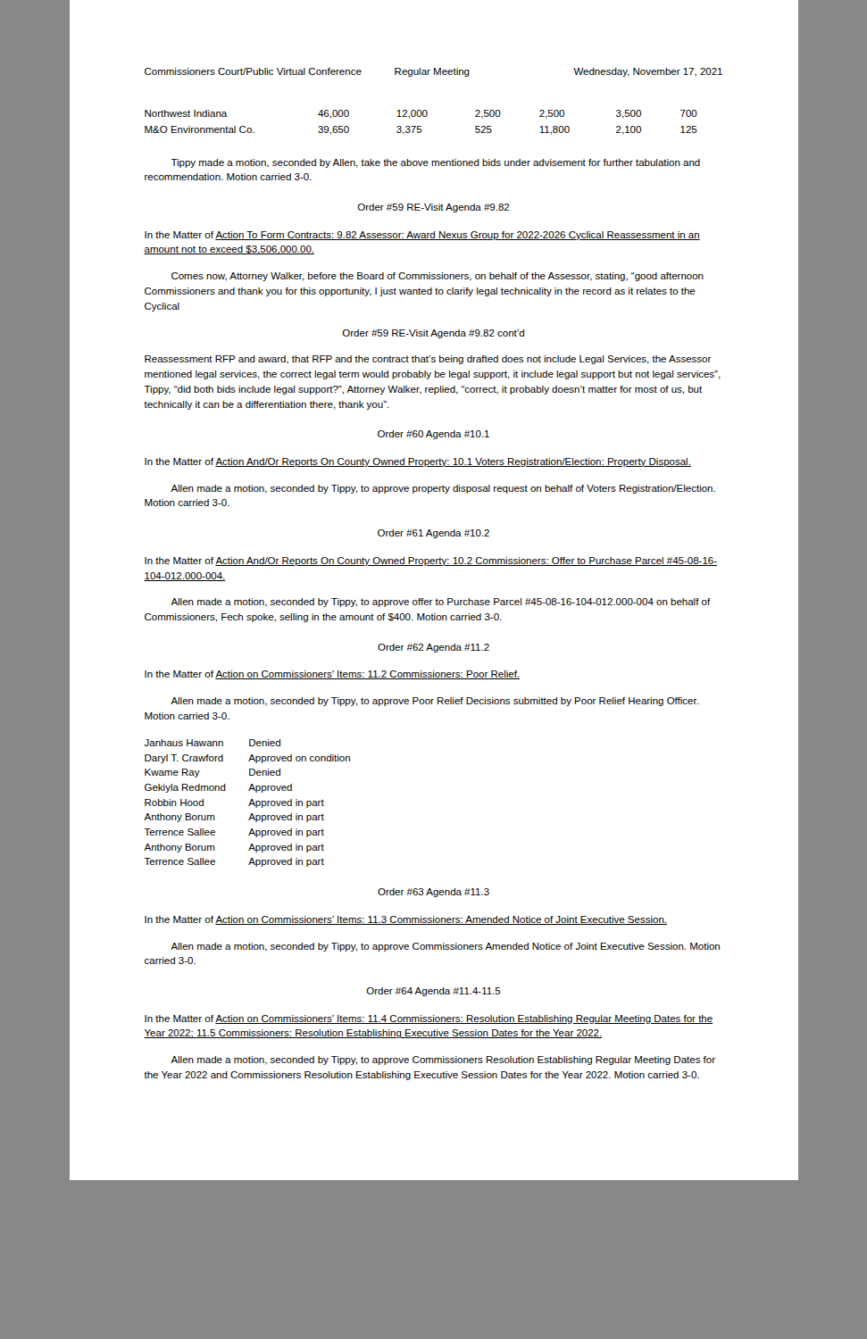Commissioners Court/Public Virtual Conference
Regular Meeting
Wednesday, November 17, 2021
| Northwest Indiana | 46,000 | 12,000 | 2,500 | 2,500 | 3,500 | 700 | |
| M&O Environmental Co. | 39,650 | 3,375 | 525 | 11,800 | 2,100 | 125 | |
Tippy made a motion, seconded by Allen, take the above mentioned bids under advisement for further tabulation and recommendation. Motion carried 3-0.
Order #59 RE-Visit Agenda #9.82
In the Matter of Action To Form Contracts: 9.82 Assessor: Award Nexus Group for 2022-2026 Cyclical Reassessment in an amount not to exceed $3,506,000.00.
Comes now, Attorney Walker, before the Board of Commissioners, on behalf of the Assessor, stating, “good afternoon Commissioners and thank you for this opportunity, I just wanted to clarify legal technicality in the record as it relates to the Cyclical
Order #59 RE-Visit Agenda #9.82 cont’d
Reassessment RFP and award, that RFP and the contract that’s being drafted does not include Legal Services, the Assessor mentioned legal services, the correct legal term would probably be legal support, it include legal support but not legal services”, Tippy, “did both bids include legal support?”, Attorney Walker, replied, “correct, it probably doesn’t matter for most of us, but technically it can be a differentiation there, thank you”.
Order #60 Agenda #10.1
In the Matter of Action And/Or Reports On County Owned Property: 10.1 Voters Registration/Election: Property Disposal.
Allen made a motion, seconded by Tippy, to approve property disposal request on behalf of Voters Registration/Election. Motion carried 3-0.
Order #61 Agenda #10.2
In the Matter of Action And/Or Reports On County Owned Property: 10.2 Commissioners: Offer to Purchase Parcel #45-08-16-104-012.000-004.
Allen made a motion, seconded by Tippy, to approve offer to Purchase Parcel #45-08-16-104-012.000-004 on behalf of Commissioners, Fech spoke, selling in the amount of $400. Motion carried 3-0.
Order #62 Agenda #11.2
In the Matter of Action on Commissioners’ Items: 11.2 Commissioners: Poor Relief.
Allen made a motion, seconded by Tippy, to approve Poor Relief Decisions submitted by Poor Relief Hearing Officer. Motion carried 3-0.
| Janhaus Hawann | Denied |
| Daryl T. Crawford | Approved on condition |
| Kwame Ray | Denied |
| Gekiyla Redmond | Approved |
| Robbin Hood | Approved in part |
| Anthony Borum | Approved in part |
| Terrence Sallee | Approved in part |
| Anthony Borum | Approved in part |
| Terrence Sallee | Approved in part |
Order #63 Agenda #11.3
In the Matter of Action on Commissioners’ Items: 11.3 Commissioners: Amended Notice of Joint Executive Session.
Allen made a motion, seconded by Tippy, to approve Commissioners Amended Notice of Joint Executive Session. Motion carried 3-0.
Order #64 Agenda #11.4-11.5
In the Matter of Action on Commissioners’ Items: 11.4 Commissioners: Resolution Establishing Regular Meeting Dates for the Year 2022; 11.5 Commissioners: Resolution Establishing Executive Session Dates for the Year 2022.
Allen made a motion, seconded by Tippy, to approve Commissioners Resolution Establishing Regular Meeting Dates for the Year 2022 and Commissioners Resolution Establishing Executive Session Dates for the Year 2022. Motion carried 3-0.